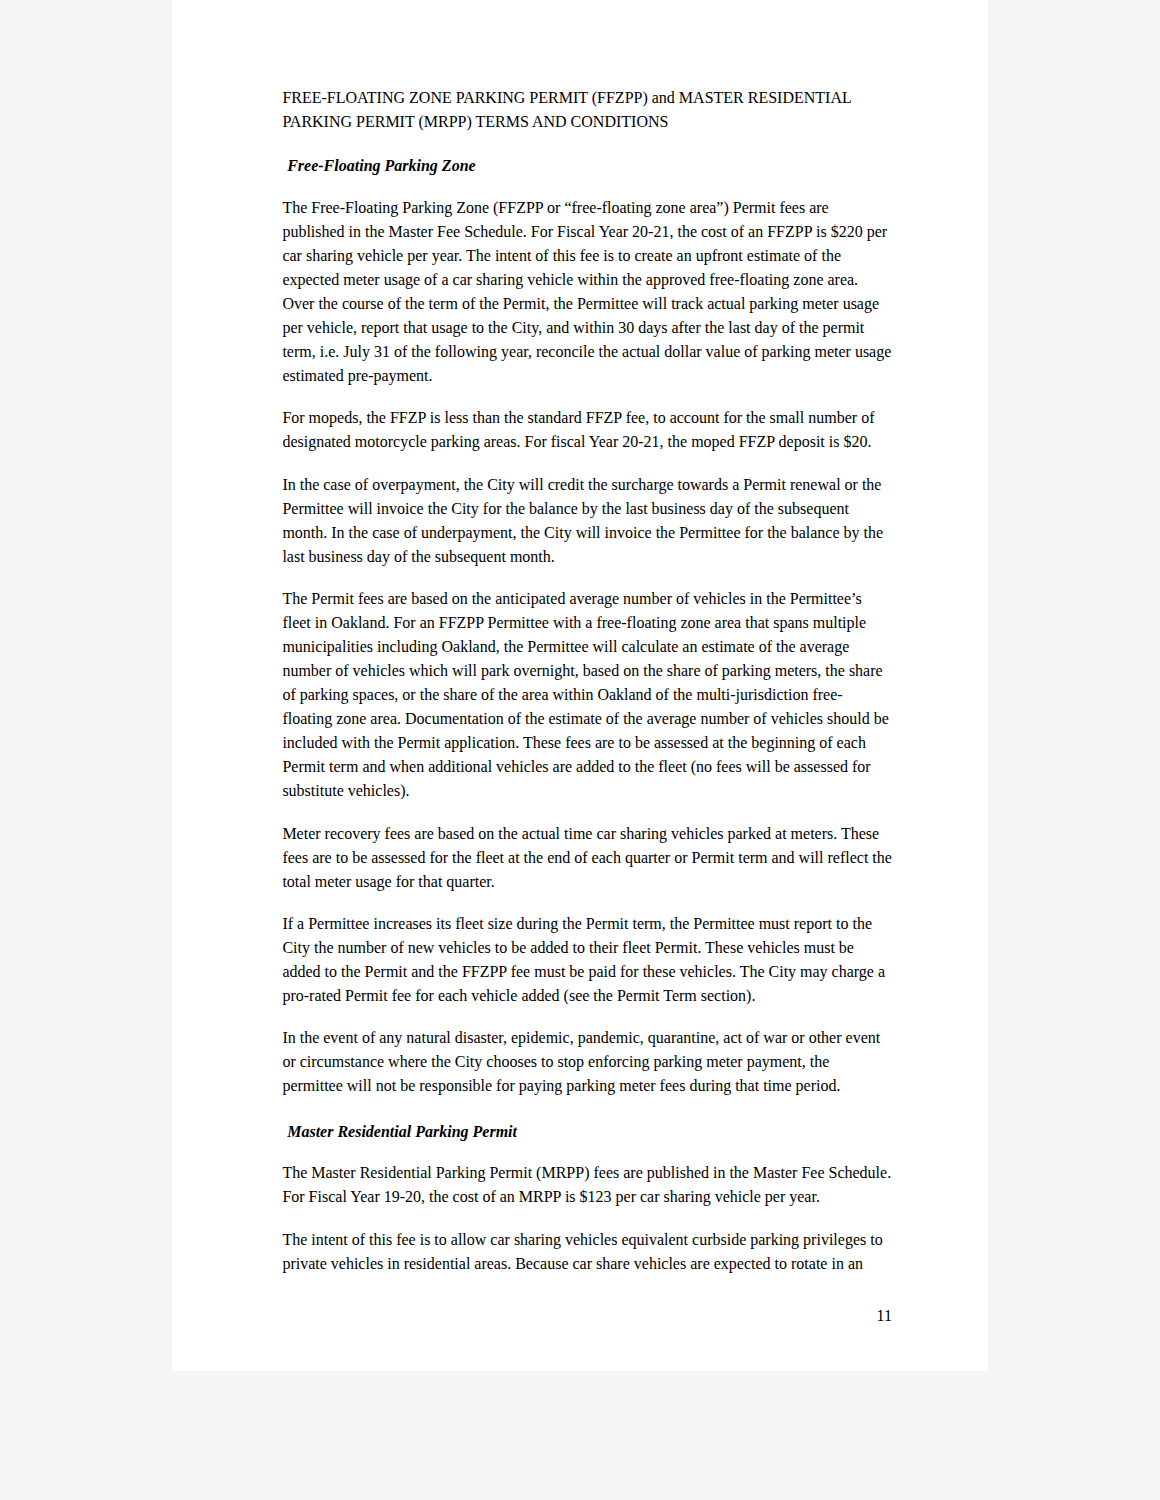FREE-FLOATING ZONE PARKING PERMIT (FFZPP) and MASTER RESIDENTIAL PARKING PERMIT (MRPP) TERMS AND CONDITIONS
Free-Floating Parking Zone
The Free-Floating Parking Zone (FFZPP or “free-floating zone area”) Permit fees are published in the Master Fee Schedule. For Fiscal Year 20-21, the cost of an FFZPP is $220 per car sharing vehicle per year. The intent of this fee is to create an upfront estimate of the expected meter usage of a car sharing vehicle within the approved free-floating zone area. Over the course of the term of the Permit, the Permittee will track actual parking meter usage per vehicle, report that usage to the City, and within 30 days after the last day of the permit term, i.e. July 31 of the following year, reconcile the actual dollar value of parking meter usage estimated pre-payment.
For mopeds, the FFZP is less than the standard FFZP fee, to account for the small number of designated motorcycle parking areas. For fiscal Year 20-21, the moped FFZP deposit is $20.
In the case of overpayment, the City will credit the surcharge towards a Permit renewal or the Permittee will invoice the City for the balance by the last business day of the subsequent month. In the case of underpayment, the City will invoice the Permittee for the balance by the last business day of the subsequent month.
The Permit fees are based on the anticipated average number of vehicles in the Permittee’s fleet in Oakland. For an FFZPP Permittee with a free-floating zone area that spans multiple municipalities including Oakland, the Permittee will calculate an estimate of the average number of vehicles which will park overnight, based on the share of parking meters, the share of parking spaces, or the share of the area within Oakland of the multi-jurisdiction free-floating zone area. Documentation of the estimate of the average number of vehicles should be included with the Permit application. These fees are to be assessed at the beginning of each Permit term and when additional vehicles are added to the fleet (no fees will be assessed for substitute vehicles).
Meter recovery fees are based on the actual time car sharing vehicles parked at meters. These fees are to be assessed for the fleet at the end of each quarter or Permit term and will reflect the total meter usage for that quarter.
If a Permittee increases its fleet size during the Permit term, the Permittee must report to the City the number of new vehicles to be added to their fleet Permit. These vehicles must be added to the Permit and the FFZPP fee must be paid for these vehicles. The City may charge a pro-rated Permit fee for each vehicle added (see the Permit Term section).
In the event of any natural disaster, epidemic, pandemic, quarantine, act of war or other event or circumstance where the City chooses to stop enforcing parking meter payment, the permittee will not be responsible for paying parking meter fees during that time period.
Master Residential Parking Permit
The Master Residential Parking Permit (MRPP) fees are published in the Master Fee Schedule. For Fiscal Year 19-20, the cost of an MRPP is $123 per car sharing vehicle per year.
The intent of this fee is to allow car sharing vehicles equivalent curbside parking privileges to private vehicles in residential areas. Because car share vehicles are expected to rotate in an
11